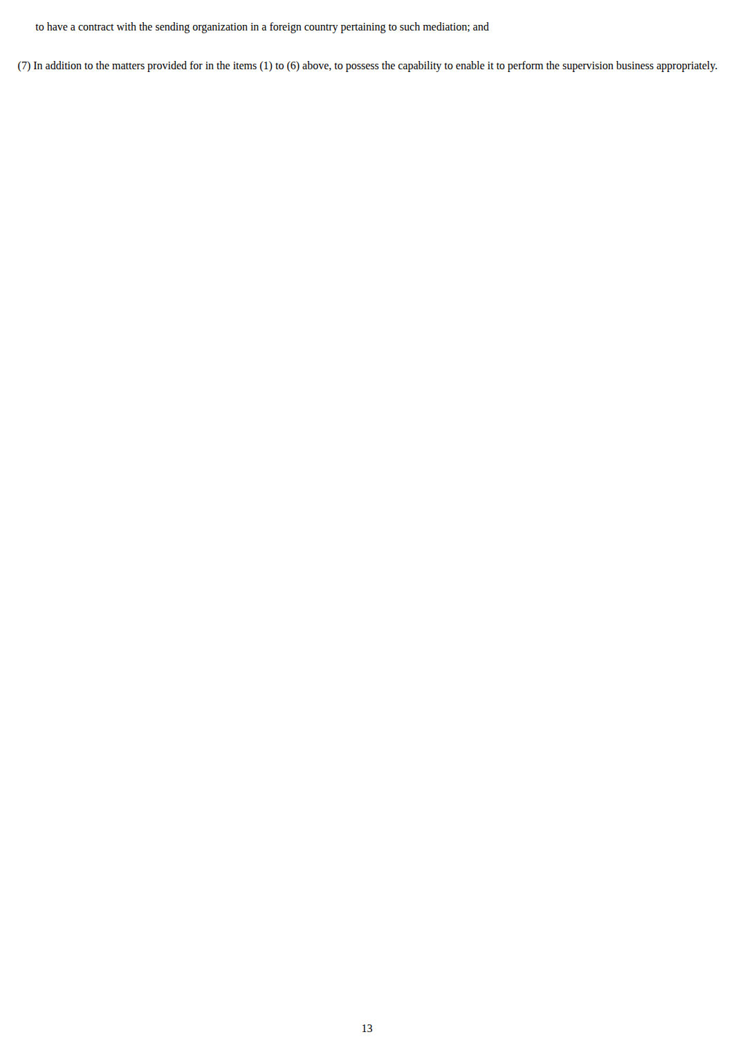to have a contract with the sending organization in a foreign country pertaining to such mediation; and
(7) In addition to the matters provided for in the items (1) to (6) above, to possess the capability to enable it to perform the supervision business appropriately.
13